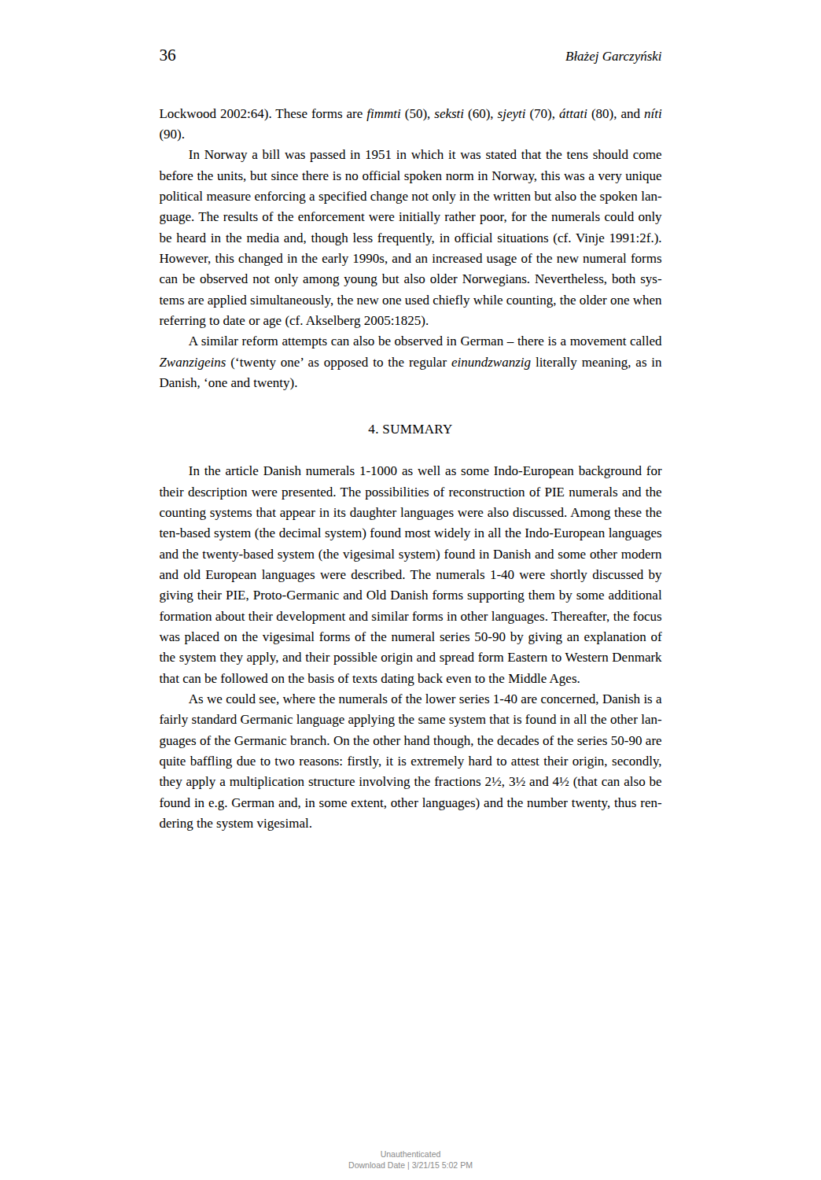36 Błażej Garczyński
Lockwood 2002:64). These forms are fimmti (50), seksti (60), sjeyti (70), áttati (80), and níti (90).
In Norway a bill was passed in 1951 in which it was stated that the tens should come before the units, but since there is no official spoken norm in Norway, this was a very unique political measure enforcing a specified change not only in the written but also the spoken language. The results of the enforcement were initially rather poor, for the numerals could only be heard in the media and, though less frequently, in official situations (cf. Vinje 1991:2f.). However, this changed in the early 1990s, and an increased usage of the new numeral forms can be observed not only among young but also older Norwegians. Nevertheless, both systems are applied simultaneously, the new one used chiefly while counting, the older one when referring to date or age (cf. Akselberg 2005:1825).
A similar reform attempts can also be observed in German – there is a movement called Zwanzigeins (‘twenty one’ as opposed to the regular einundzwanzig literally meaning, as in Danish, ‘one and twenty).
4. SUMMARY
In the article Danish numerals 1-1000 as well as some Indo-European background for their description were presented. The possibilities of reconstruction of PIE numerals and the counting systems that appear in its daughter languages were also discussed. Among these the ten-based system (the decimal system) found most widely in all the Indo-European languages and the twenty-based system (the vigesimal system) found in Danish and some other modern and old European languages were described. The numerals 1-40 were shortly discussed by giving their PIE, Proto-Germanic and Old Danish forms supporting them by some additional formation about their development and similar forms in other languages. Thereafter, the focus was placed on the vigesimal forms of the numeral series 50-90 by giving an explanation of the system they apply, and their possible origin and spread form Eastern to Western Denmark that can be followed on the basis of texts dating back even to the Middle Ages.
As we could see, where the numerals of the lower series 1-40 are concerned, Danish is a fairly standard Germanic language applying the same system that is found in all the other languages of the Germanic branch. On the other hand though, the decades of the series 50-90 are quite baffling due to two reasons: firstly, it is extremely hard to attest their origin, secondly, they apply a multiplication structure involving the fractions 2½, 3½ and 4½ (that can also be found in e.g. German and, in some extent, other languages) and the number twenty, thus rendering the system vigesimal.
Unauthenticated
Download Date | 3/21/15 5:02 PM